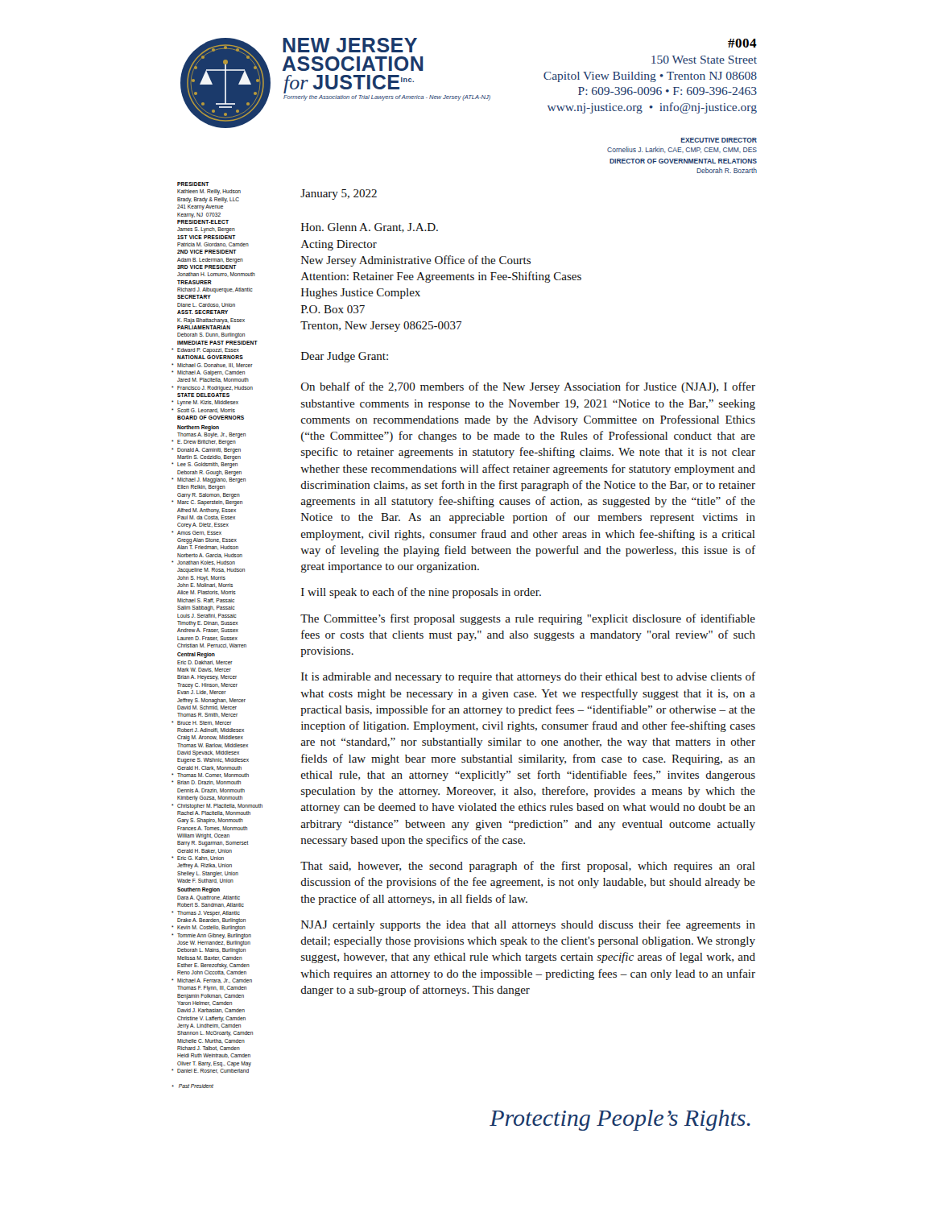NEW JERSEY
ASSOCIATION
for JUSTICEInc.
Formerly the Association of Trial Lawyers of America - New Jersey (ATLA-NJ)
#004
150 West State Street
Capitol View Building • Trenton NJ 08608
P: 609-396-0096 • F: 609-396-2463
www.nj-justice.org • info@nj-justice.org
EXECUTIVE DIRECTOR
Cornelius J. Larkin, CAE, CMP, CEM, CMM, DES
DIRECTOR OF GOVERNMENTAL RELATIONS
Deborah R. Bozarth
PRESIDENT
Kathleen M. Reilly, Hudson
Brady, Brady & Reilly, LLC
241 Kearny Avenue
Kearny, NJ 07032
PRESIDENT-ELECT
James S. Lynch, Bergen
1ST VICE PRESIDENT
Patricia M. Giordano, Camden
2ND VICE PRESIDENT
Adam B. Lederman, Bergen
3RD VICE PRESIDENT
Jonathan H. Lomurro, Monmouth
TREASURER
Richard J. Albuquerque, Atlantic
SECRETARY
Diane L. Cardoso, Union
ASST. SECRETARY
K. Raja Bhattacharya, Essex
PARLIAMENTARIAN
Deborah S. Dunn, Burlington
IMMEDIATE PAST PRESIDENT
Edward P. Capozzi, Essex
NATIONAL GOVERNORS
Michael G. Donahue, III, Mercer
Michael A. Galpern, Camden
Jared M. Placitella, Monmouth
Francisco J. Rodriguez, Hudson
STATE DELEGATES
Lynne M. Kizis, Middlesex
Scott G. Leonard, Morris
BOARD OF GOVERNORS
Northern Region
Thomas A. Boyle, Jr., Bergen
E. Drew Britcher, Bergen
Donald A. Caminiti, Bergen
Martin S. Cedzidlo, Bergen
Lee S. Goldsmith, Bergen
Deborah R. Gough, Bergen
Michael J. Maggiano, Bergen
Ellen Relkin, Bergen
Garry R. Salomon, Bergen
Marc C. Saperstein, Bergen
Alfred M. Anthony, Essex
Paul M. da Costa, Essex
Corey A. Dietz, Essex
Amos Gern, Essex
Gregg Alan Stone, Essex
Alan T. Friedman, Hudson
Norberto A. Garcia, Hudson
Jonathan Koles, Hudson
Jacqueline M. Rosa, Hudson
John S. Hoyt, Morris
John E. Molinari, Morris
Alice M. Plastoris, Morris
Michael S. Raff, Passaic
Salim Sabbagh, Passaic
Louis J. Serafini, Passaic
Timothy E. Dinan, Sussex
Andrew A. Fraser, Sussex
Lauren D. Fraser, Sussex
Christian M. Perrucci, Warren
Central Region
Eric D. Dakhari, Mercer
Mark W. Davis, Mercer
Brian A. Heyesey, Mercer
Tracey C. Hinson, Mercer
Evan J. Lide, Mercer
Jeffrey S. Monaghan, Mercer
David M. Schmid, Mercer
Thomas R. Smith, Mercer
Bruce H. Stern, Mercer
Robert J. Adinolfi, Middlesex
Craig M. Aronow, Middlesex
Thomas W. Barlow, Middlesex
David Spevack, Middlesex
Eugene S. Wishnic, Middlesex
Gerald H. Clark, Monmouth
Thomas M. Comer, Monmouth
Brian D. Drazin, Monmouth
Dennis A. Drazin, Monmouth
Kimberly Gozsa, Monmouth
Christopher M. Placitella, Monmouth
Rachel A. Placitella, Monmouth
Gary S. Shapiro, Monmouth
Frances A. Tomes, Monmouth
William Wright, Ocean
Barry R. Sugarman, Somerset
Gerald H. Baker, Union
Eric G. Kahn, Union
Jeffrey A. Rizika, Union
Shelley L. Stangler, Union
Wade F. Suthard, Union
Southern Region
Dara A. Quattrone, Atlantic
Robert S. Sandman, Atlantic
Thomas J. Vesper, Atlantic
Drake A. Bearden, Burlington
Kevin M. Costello, Burlington
Tommie Ann Gibney, Burlington
Jose W. Hernandez, Burlington
Deborah L. Mains, Burlington
Melissa M. Baxter, Camden
Esther E. Berezofsky, Camden
Reno John Ciccotta, Camden
Michael A. Ferrara, Jr., Camden
Thomas F. Flynn, III, Camden
Benjamin Folkman, Camden
Yaron Helmer, Camden
David J. Karbasian, Camden
Christine V. Lafferty, Camden
Jerry A. Lindheim, Camden
Shannon L. McGroarty, Camden
Michelle C. Murtha, Camden
Richard J. Talbot, Camden
Heidi Ruth Weintraub, Camden
Oliver T. Barry, Esq., Cape May
Daniel E. Rosner, Cumberland
Past President
January 5, 2022
Hon. Glenn A. Grant, J.A.D.
Acting Director
New Jersey Administrative Office of the Courts
Attention: Retainer Fee Agreements in Fee-Shifting Cases
Hughes Justice Complex
P.O. Box 037
Trenton, New Jersey 08625-0037
Dear Judge Grant:
On behalf of the 2,700 members of the New Jersey Association for Justice (NJAJ), I offer substantive comments in response to the November 19, 2021 “Notice to the Bar,” seeking comments on recommendations made by the Advisory Committee on Professional Ethics (“the Committee”) for changes to be made to the Rules of Professional conduct that are specific to retainer agreements in statutory fee-shifting claims. We note that it is not clear whether these recommendations will affect retainer agreements for statutory employment and discrimination claims, as set forth in the first paragraph of the Notice to the Bar, or to retainer agreements in all statutory fee-shifting causes of action, as suggested by the “title” of the Notice to the Bar. As an appreciable portion of our members represent victims in employment, civil rights, consumer fraud and other areas in which fee-shifting is a critical way of leveling the playing field between the powerful and the powerless, this issue is of great importance to our organization.
I will speak to each of the nine proposals in order.
The Committee’s first proposal suggests a rule requiring "explicit disclosure of identifiable fees or costs that clients must pay," and also suggests a mandatory "oral review" of such provisions.
It is admirable and necessary to require that attorneys do their ethical best to advise clients of what costs might be necessary in a given case. Yet we respectfully suggest that it is, on a practical basis, impossible for an attorney to predict fees – “identifiable” or otherwise – at the inception of litigation. Employment, civil rights, consumer fraud and other fee-shifting cases are not “standard,” nor substantially similar to one another, the way that matters in other fields of law might bear more substantial similarity, from case to case. Requiring, as an ethical rule, that an attorney “explicitly” set forth “identifiable fees,” invites dangerous speculation by the attorney. Moreover, it also, therefore, provides a means by which the attorney can be deemed to have violated the ethics rules based on what would no doubt be an arbitrary “distance” between any given “prediction” and any eventual outcome actually necessary based upon the specifics of the case.
That said, however, the second paragraph of the first proposal, which requires an oral discussion of the provisions of the fee agreement, is not only laudable, but should already be the practice of all attorneys, in all fields of law.
NJAJ certainly supports the idea that all attorneys should discuss their fee agreements in detail; especially those provisions which speak to the client's personal obligation. We strongly suggest, however, that any ethical rule which targets certain specific areas of legal work, and which requires an attorney to do the impossible – predicting fees – can only lead to an unfair danger to a sub-group of attorneys. This danger
Protecting People’s Rights.